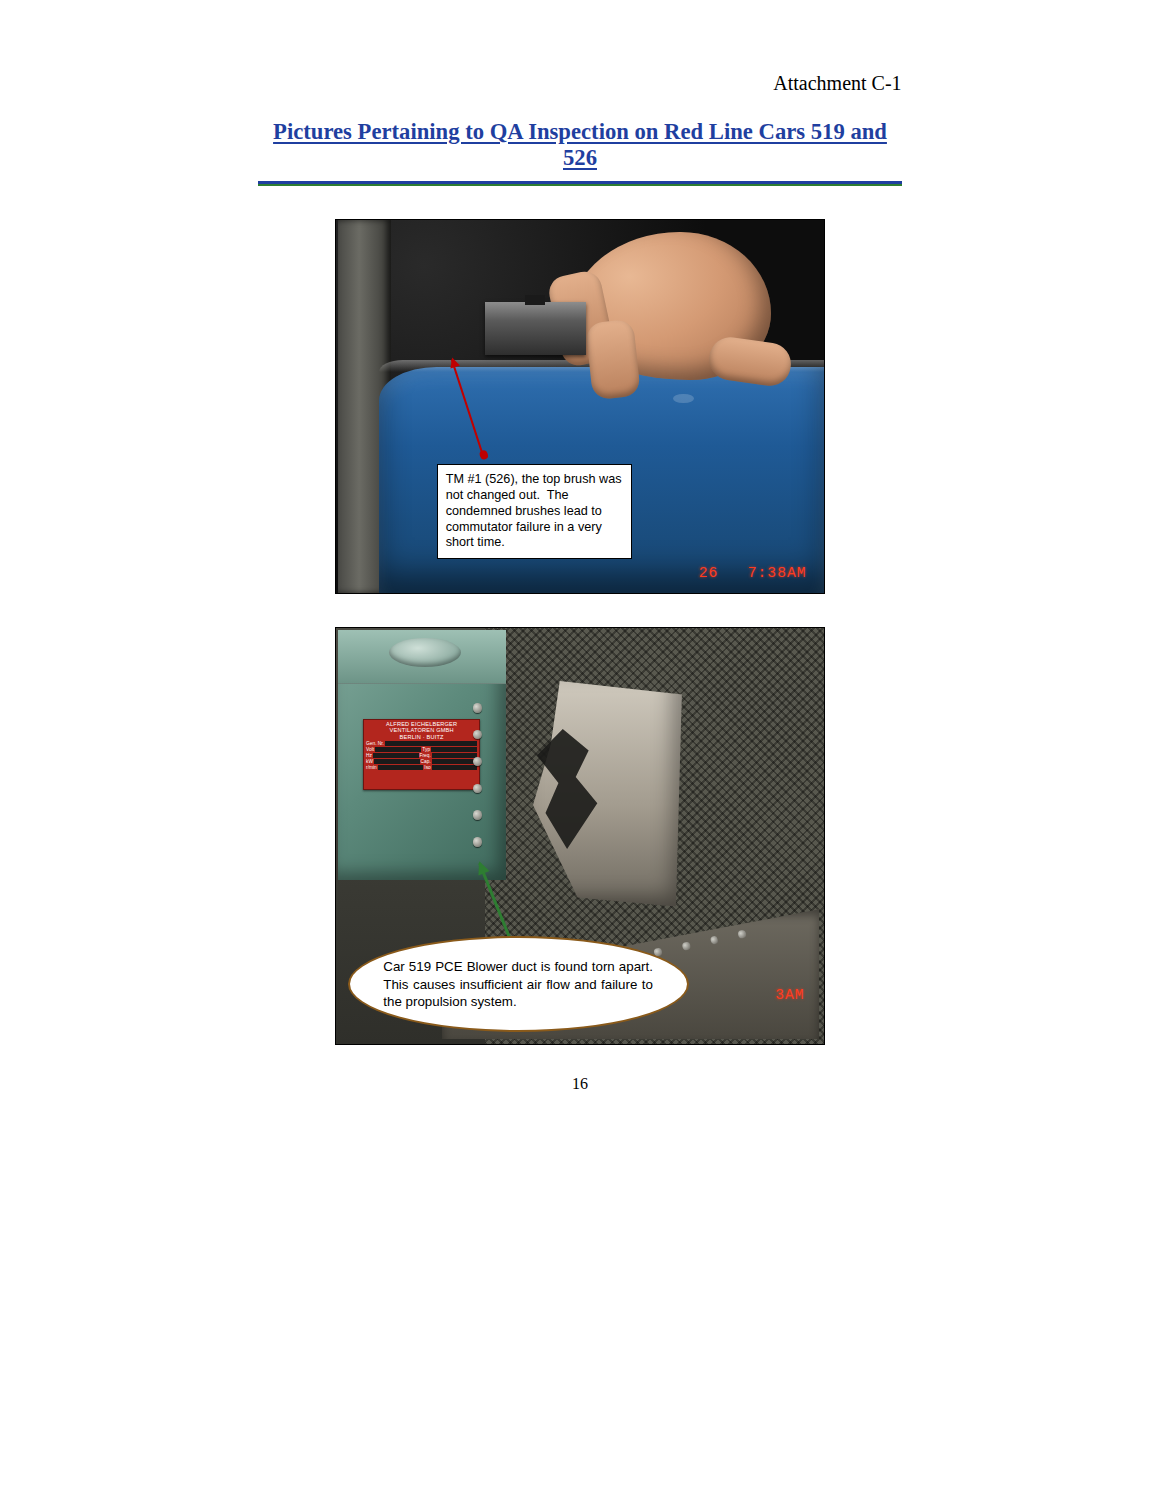Attachment C-1
Pictures Pertaining to QA Inspection on Red Line Cars 519 and 526
TM #1 (526), the top brush was not changed out. The condemned brushes lead to commutator failure in a very short time.
26 7:38AM
ALFRED EICHELBERGER
VENTILATOREN GMBH
BERLIN · BUITZ
Gen. Nr.
Volt Typ
Hz Freq.
kW Cap.
r/min Iso
3AM
Car 519 PCE Blower duct is found torn apart. This causes insufficient air flow and failure to the propulsion system.
16